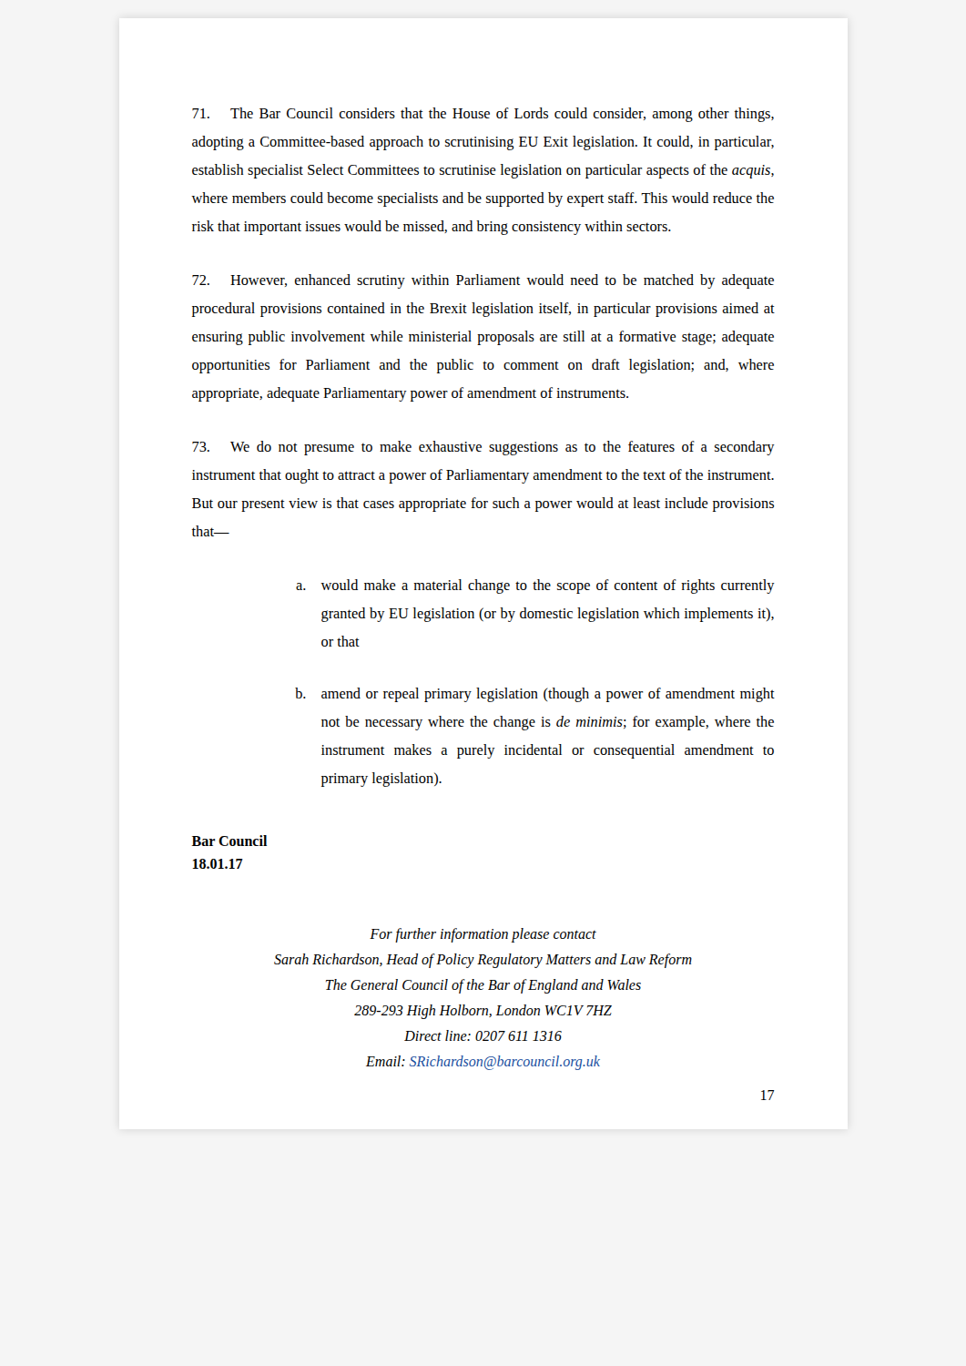71. The Bar Council considers that the House of Lords could consider, among other things, adopting a Committee-based approach to scrutinising EU Exit legislation. It could, in particular, establish specialist Select Committees to scrutinise legislation on particular aspects of the acquis, where members could become specialists and be supported by expert staff. This would reduce the risk that important issues would be missed, and bring consistency within sectors.
72. However, enhanced scrutiny within Parliament would need to be matched by adequate procedural provisions contained in the Brexit legislation itself, in particular provisions aimed at ensuring public involvement while ministerial proposals are still at a formative stage; adequate opportunities for Parliament and the public to comment on draft legislation; and, where appropriate, adequate Parliamentary power of amendment of instruments.
73. We do not presume to make exhaustive suggestions as to the features of a secondary instrument that ought to attract a power of Parliamentary amendment to the text of the instrument. But our present view is that cases appropriate for such a power would at least include provisions that—
would make a material change to the scope of content of rights currently granted by EU legislation (or by domestic legislation which implements it), or that
amend or repeal primary legislation (though a power of amendment might not be necessary where the change is de minimis; for example, where the instrument makes a purely incidental or consequential amendment to primary legislation).
Bar Council
18.01.17
For further information please contact
Sarah Richardson, Head of Policy Regulatory Matters and Law Reform
The General Council of the Bar of England and Wales
289-293 High Holborn, London WC1V 7HZ
Direct line: 0207 611 1316
Email: SRichardson@barcouncil.org.uk
17